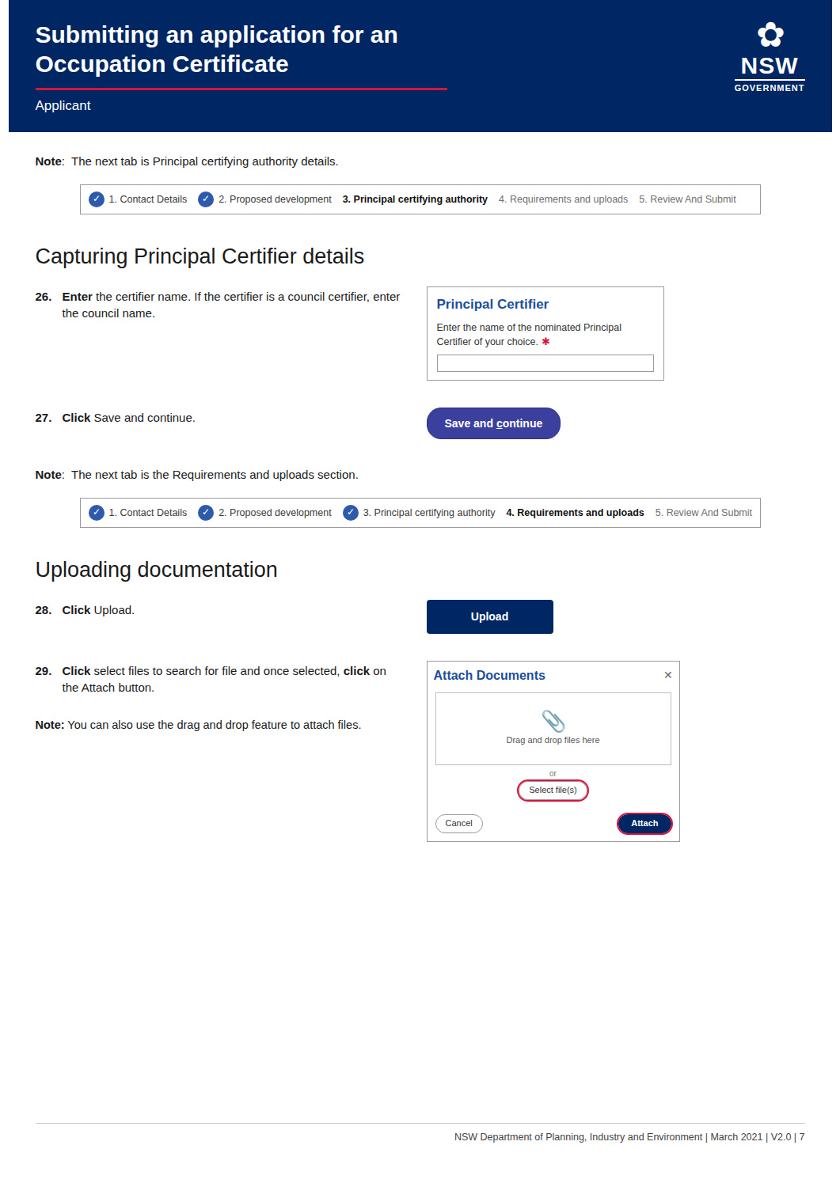Submitting an application for an
Occupation Certificate
Applicant
✿
NSW
GOVERNMENT
Note: The next tab is Principal certifying authority details.
✓1. Contact Details ✓2. Proposed development 3. Principal certifying authority 4. Requirements and uploads 5. Review And Submit
Capturing Principal Certifier details
26. Enter the certifier name. If the certifier is a council certifier, enter the council name.
Principal Certifier
Enter the name of the nominated Principal Certifier of your choice. ✱
27. Click Save and continue.
Save and continue
Note: The next tab is the Requirements and uploads section.
✓1. Contact Details ✓2. Proposed development ✓3. Principal certifying authority 4. Requirements and uploads 5. Review And Submit
Uploading documentation
28. Click Upload.
Upload
29. Click select files to search for file and once selected, click on the Attach button.
Note: You can also use the drag and drop feature to attach files.
Attach Documents ✕
📎
Drag and drop files here
or
Select file(s)
Cancel Attach
NSW Department of Planning, Industry and Environment | March 2021 | V2.0 | 7